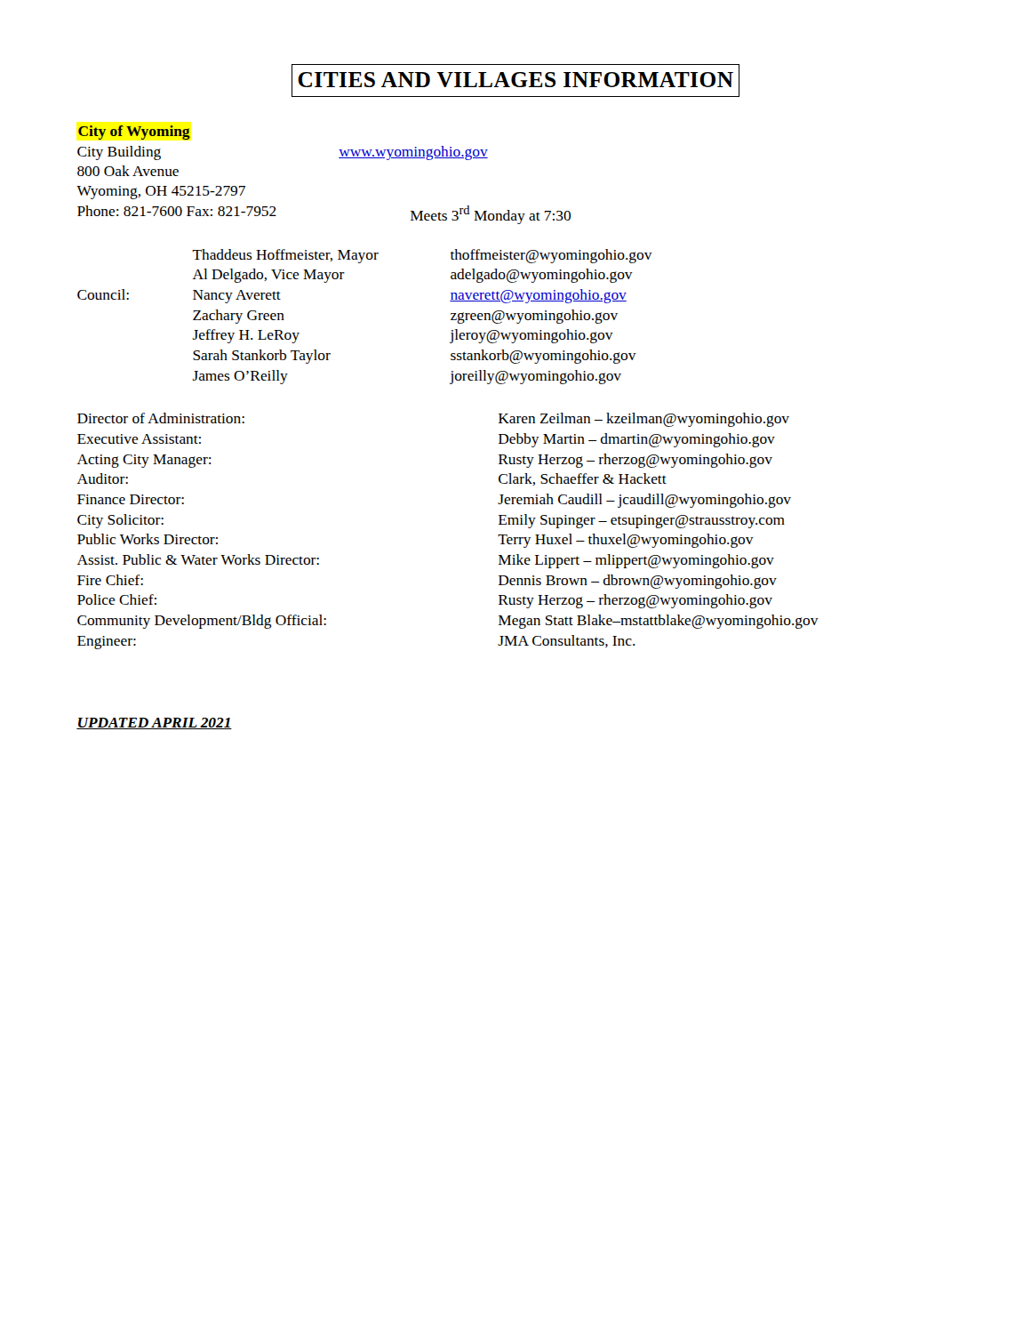CITIES AND VILLAGES INFORMATION
City of Wyoming
City Building www.wyomingohio.gov
800 Oak Avenue Wyoming, OH 45215-2797
Phone: 821-7600 Fax: 821-7952 Meets 3rd Monday at 7:30
| | Thaddeus Hoffmeister, Mayor | thoffmeister@wyomingohio.gov |
| | Al Delgado, Vice Mayor | adelgado@wyomingohio.gov |
| Council: | Nancy Averett | naverett@wyomingohio.gov |
| | Zachary Green | zgreen@wyomingohio.gov |
| | Jeffrey H. LeRoy | jleroy@wyomingohio.gov |
| | Sarah Stankorb Taylor | sstankorb@wyomingohio.gov |
| | James O’Reilly | joreilly@wyomingohio.gov |
| Director of Administration: | Karen Zeilman – kzeilman@wyomingohio.gov |
| Executive Assistant: | Debby Martin – dmartin@wyomingohio.gov |
| Acting City Manager: | Rusty Herzog – rherzog@wyomingohio.gov |
| Auditor: | Clark, Schaeffer & Hackett |
| Finance Director: | Jeremiah Caudill – jcaudill@wyomingohio.gov |
| City Solicitor: | Emily Supinger – etsupinger@strausstroy.com |
| Public Works Director: | Terry Huxel – thuxel@wyomingohio.gov |
| Assist. Public & Water Works Director: | Mike Lippert – mlippert@wyomingohio.gov |
| Fire Chief: | Dennis Brown – dbrown@wyomingohio.gov |
| Police Chief: | Rusty Herzog – rherzog@wyomingohio.gov |
| Community Development/Bldg Official: | Megan Statt Blake–mstattblake@wyomingohio.gov |
| Engineer: | JMA Consultants, Inc. |
UPDATED APRIL 2021